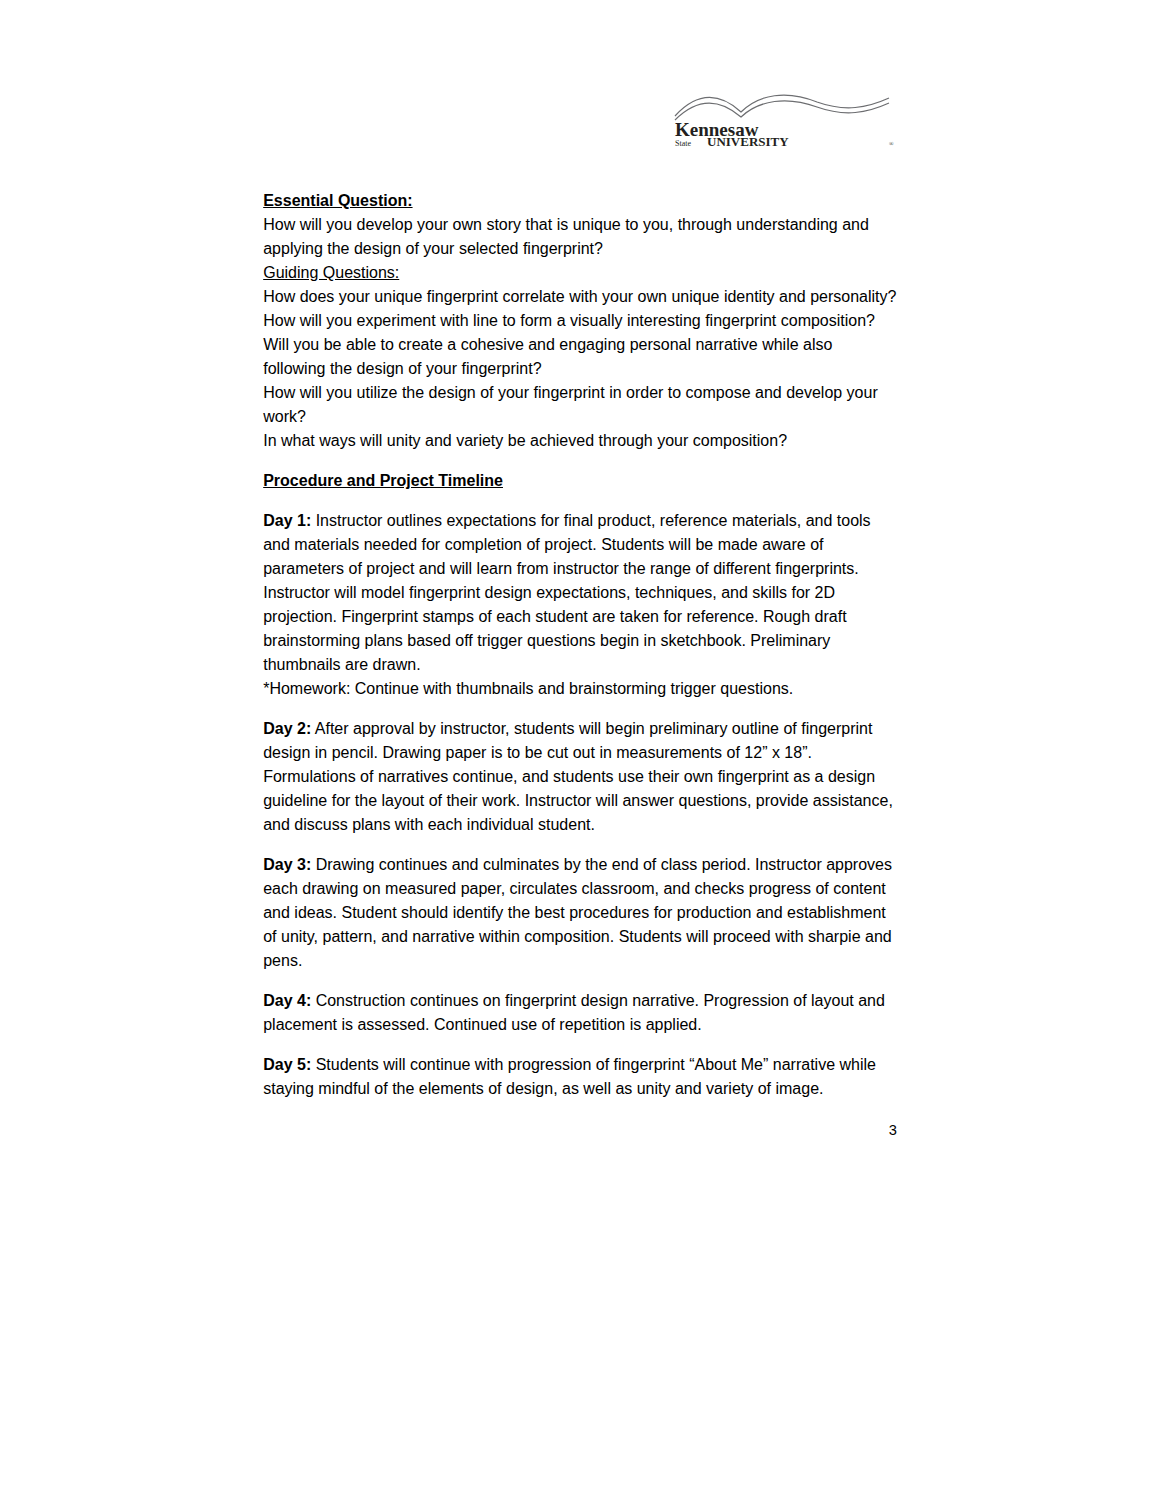Kennesaw State UNIVERSITY ®
Essential Question:
How will you develop your own story that is unique to you, through understanding and applying the design of your selected fingerprint?
Guiding Questions:
How does your unique fingerprint correlate with your own unique identity and personality?
How will you experiment with line to form a visually interesting fingerprint composition?
Will you be able to create a cohesive and engaging personal narrative while also following the design of your fingerprint?
How will you utilize the design of your fingerprint in order to compose and develop your work?
In what ways will unity and variety be achieved through your composition?
Procedure and Project Timeline
Day 1: Instructor outlines expectations for final product, reference materials, and tools and materials needed for completion of project. Students will be made aware of parameters of project and will learn from instructor the range of different fingerprints. Instructor will model fingerprint design expectations, techniques, and skills for 2D projection. Fingerprint stamps of each student are taken for reference. Rough draft brainstorming plans based off trigger questions begin in sketchbook. Preliminary thumbnails are drawn.
*Homework: Continue with thumbnails and brainstorming trigger questions.
Day 2: After approval by instructor, students will begin preliminary outline of fingerprint design in pencil. Drawing paper is to be cut out in measurements of 12” x 18”. Formulations of narratives continue, and students use their own fingerprint as a design guideline for the layout of their work. Instructor will answer questions, provide assistance, and discuss plans with each individual student.
Day 3: Drawing continues and culminates by the end of class period. Instructor approves each drawing on measured paper, circulates classroom, and checks progress of content and ideas. Student should identify the best procedures for production and establishment of unity, pattern, and narrative within composition. Students will proceed with sharpie and pens.
Day 4: Construction continues on fingerprint design narrative. Progression of layout and placement is assessed. Continued use of repetition is applied.
Day 5: Students will continue with progression of fingerprint “About Me” narrative while staying mindful of the elements of design, as well as unity and variety of image.
3